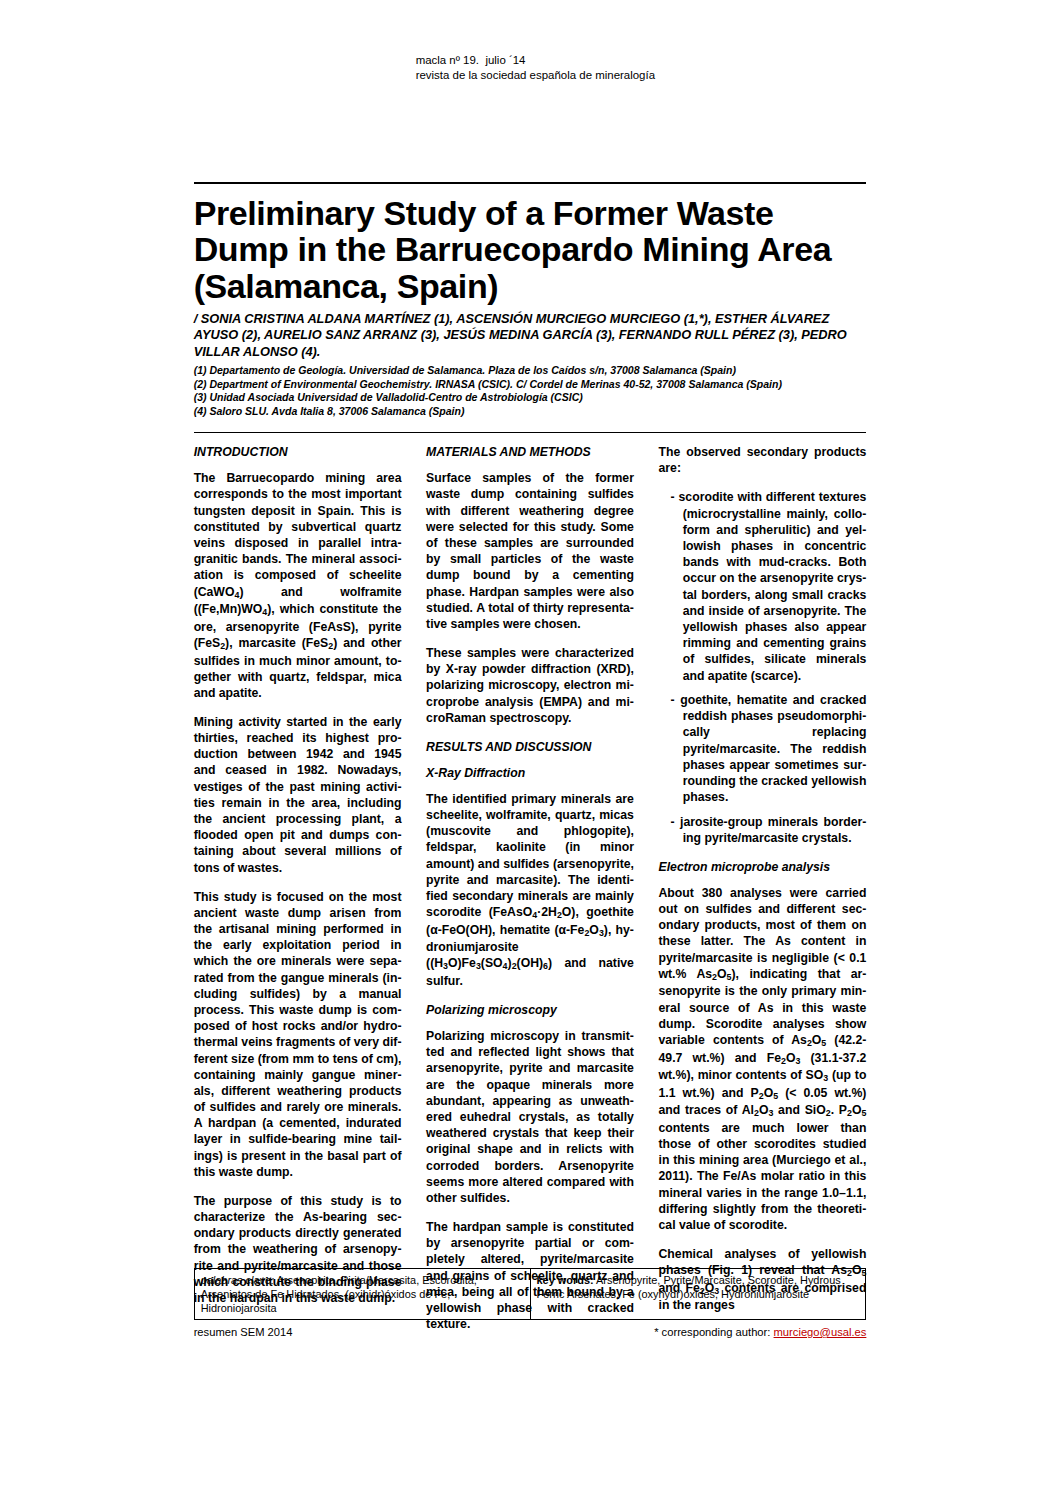macla nº 19. julio ´14
revista de la sociedad española de mineralogía
Preliminary Study of a Former Waste Dump in the Barruecopardo Mining Area (Salamanca, Spain)
/ SONIA CRISTINA ALDANA MARTÍNEZ (1), ASCENSIÓN MURCIEGO MURCIEGO (1,*), ESTHER ÁLVAREZ AYUSO (2), AURELIO SANZ ARRANZ (3), JESÚS MEDINA GARCÍA (3), FERNANDO RULL PÉREZ (3), PEDRO VILLAR ALONSO (4).
(1) Departamento de Geología. Universidad de Salamanca. Plaza de los Caídos s/n, 37008 Salamanca (Spain)
(2) Department of Environmental Geochemistry. IRNASA (CSIC). C/ Cordel de Merinas 40-52, 37008 Salamanca (Spain)
(3) Unidad Asociada Universidad de Valladolid-Centro de Astrobiología (CSIC)
(4) Saloro SLU. Avda Italia 8, 37006 Salamanca (Spain)
Introduction
The Barruecopardo mining area corresponds to the most important tungsten deposit in Spain. This is constituted by subvertical quartz veins disposed in parallel intragranitic bands. The mineral association is composed of scheelite (CaWO4) and wolframite ((Fe,Mn)WO4), which constitute the ore, arsenopyrite (FeAsS), pyrite (FeS2), marcasite (FeS2) and other sulfides in much minor amount, together with quartz, feldspar, mica and apatite.
Mining activity started in the early thirties, reached its highest production between 1942 and 1945 and ceased in 1982. Nowadays, vestiges of the past mining activities remain in the area, including the ancient processing plant, a flooded open pit and dumps containing about several millions of tons of wastes.
This study is focused on the most ancient waste dump arisen from the artisanal mining performed in the early exploitation period in which the ore minerals were separated from the gangue minerals (including sulfides) by a manual process. This waste dump is composed of host rocks and/or hydrothermal veins fragments of very different size (from mm to tens of cm), containing mainly gangue minerals, different weathering products of sulfides and rarely ore minerals. A hardpan (a cemented, indurated layer in sulfide-bearing mine tailings) is present in the basal part of this waste dump.
The purpose of this study is to characterize the As-bearing secondary products directly generated from the weathering of arsenopyrite and pyrite/marcasite and those which constitute the binding phase in the hardpan in this waste dump.
Materials and Methods
Surface samples of the former waste dump containing sulfides with different weathering degree were selected for this study. Some of these samples are surrounded by small particles of the waste dump bound by a cementing phase. Hardpan samples were also studied. A total of thirty representative samples were chosen.
These samples were characterized by X-ray powder diffraction (XRD), polarizing microscopy, electron microprobe analysis (EMPA) and microRaman spectroscopy.
Results and Discussion
X-Ray Diffraction
The identified primary minerals are scheelite, wolframite, quartz, micas (muscovite and phlogopite), feldspar, kaolinite (in minor amount) and sulfides (arsenopyrite, pyrite and marcasite). The identified secondary minerals are mainly scorodite (FeAsO4·2H2O), goethite (α-FeO(OH), hematite (α-Fe2O3), hydroniumjarosite ((H3O)Fe3(SO4)2(OH)6) and native sulfur.
Polarizing microscopy
Polarizing microscopy in transmitted and reflected light shows that arsenopyrite, pyrite and marcasite are the opaque minerals more abundant, appearing as unweathered euhedral crystals, as totally weathered crystals that keep their original shape and in relicts with corroded borders. Arsenopyrite seems more altered compared with other sulfides.
The hardpan sample is constituted by arsenopyrite partial or completely altered, pyrite/marcasite and grains of scheelite, quartz and mica, being all of them bound by a yellowish phase with cracked texture.
The observed secondary products are:
scorodite with different textures (microcrystalline mainly, colloform and spherulitic) and yellowish phases in concentric bands with mud-cracks. Both occur on the arsenopyrite crystal borders, along small cracks and inside of arsenopyrite. The yellowish phases also appear rimming and cementing grains of sulfides, silicate minerals and apatite (scarce).
goethite, hematite and cracked reddish phases pseudomorphically replacing pyrite/marcasite. The reddish phases appear sometimes surrounding the cracked yellowish phases.
jarosite-group minerals bordering pyrite/marcasite crystals.
Electron microprobe analysis
About 380 analyses were carried out on sulfides and different secondary products, most of them on these latter. The As content in pyrite/marcasite is negligible (< 0.1 wt.% As2O5), indicating that arsenopyrite is the only primary mineral source of As in this waste dump. Scorodite analyses show variable contents of As2O5 (42.2-49.7 wt.%) and Fe2O3 (31.1-37.2 wt.%), minor contents of SO3 (up to 1.1 wt.%) and P2O5 (< 0.05 wt.%) and traces of Al2O3 and SiO2. P2O5 contents are much lower than those of other scorodites studied in this mining area (Murciego et al., 2011). The Fe/As molar ratio in this mineral varies in the range 1.0–1.1, differing slightly from the theoretical value of scorodite.
Chemical analyses of yellowish phases (Fig. 1) reveal that As2O5 and Fe2O3 contents are comprised in the ranges
| palabras clave: Arsenopirita, Pirita/Marcasita, Escorodita, Arseniatos de Fe Hidratados, (oxihidr)óxidos de Fe, Hidroniojarosita | key words: Arsenopyrite, Pyrite/Marcasite, Scorodite, Hydrous Ferric Arsenates, Fe (oxyhydr)oxides, Hydroniumjarosite |
resumen SEM 2014
* corresponding author: murciego@usal.es